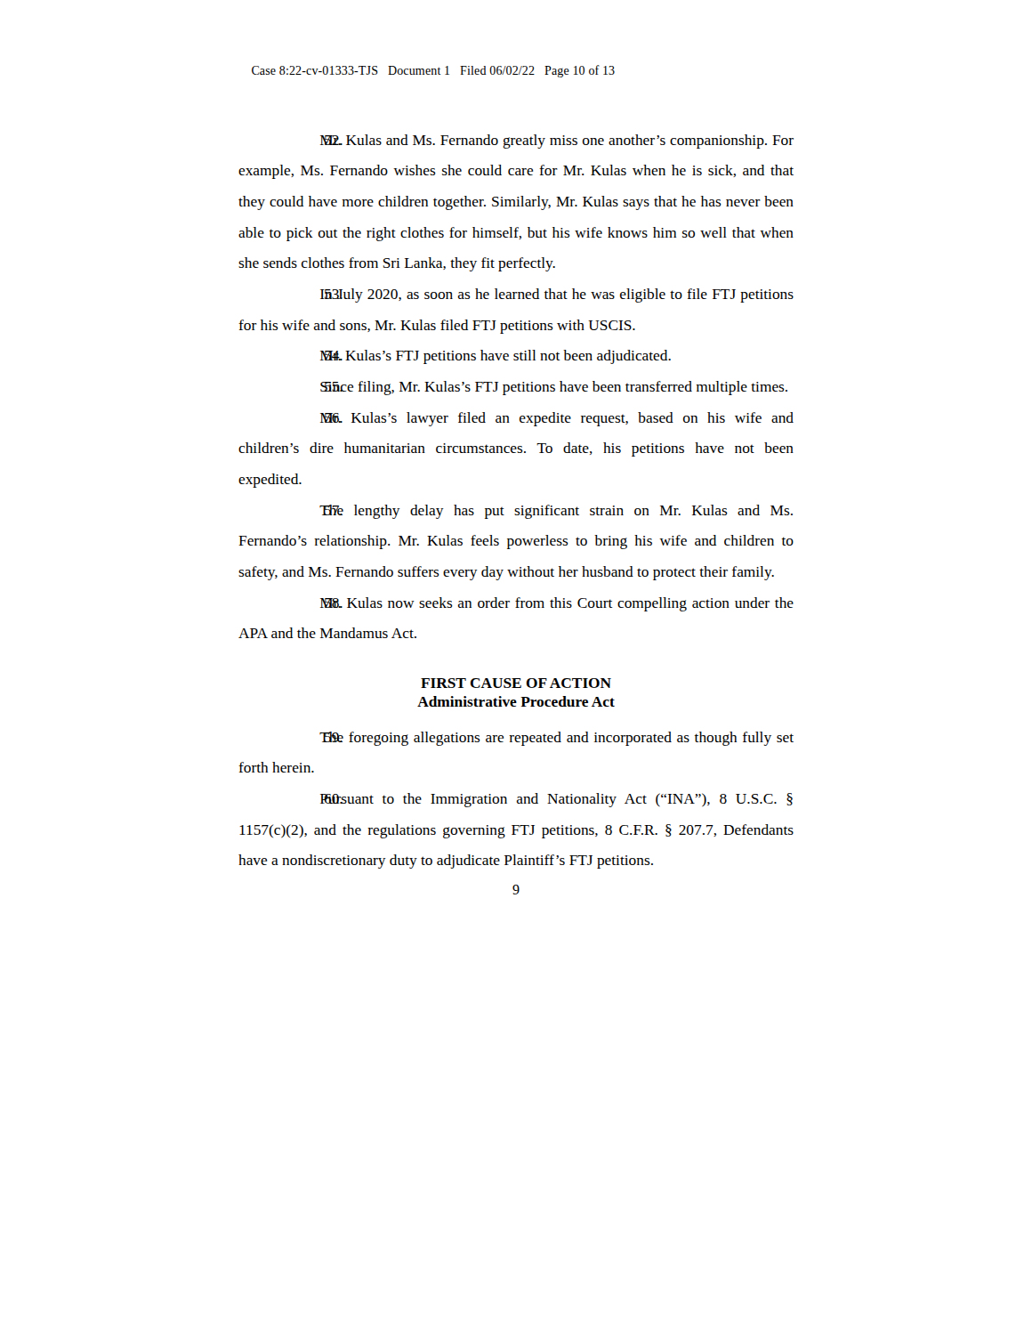Case 8:22-cv-01333-TJS Document 1 Filed 06/02/22 Page 10 of 13
52. Mr. Kulas and Ms. Fernando greatly miss one another’s companionship. For example, Ms. Fernando wishes she could care for Mr. Kulas when he is sick, and that they could have more children together. Similarly, Mr. Kulas says that he has never been able to pick out the right clothes for himself, but his wife knows him so well that when she sends clothes from Sri Lanka, they fit perfectly.
53. In July 2020, as soon as he learned that he was eligible to file FTJ petitions for his wife and sons, Mr. Kulas filed FTJ petitions with USCIS.
54. Mr. Kulas’s FTJ petitions have still not been adjudicated.
55. Since filing, Mr. Kulas’s FTJ petitions have been transferred multiple times.
56. Mr. Kulas’s lawyer filed an expedite request, based on his wife and children’s dire humanitarian circumstances. To date, his petitions have not been expedited.
57. The lengthy delay has put significant strain on Mr. Kulas and Ms. Fernando’s relationship. Mr. Kulas feels powerless to bring his wife and children to safety, and Ms. Fernando suffers every day without her husband to protect their family.
58. Mr. Kulas now seeks an order from this Court compelling action under the APA and the Mandamus Act.
FIRST CAUSE OF ACTION Administrative Procedure Act
59. The foregoing allegations are repeated and incorporated as though fully set forth herein.
60. Pursuant to the Immigration and Nationality Act (“INA”), 8 U.S.C. § 1157(c)(2), and the regulations governing FTJ petitions, 8 C.F.R. § 207.7, Defendants have a nondiscretionary duty to adjudicate Plaintiff’s FTJ petitions.
9